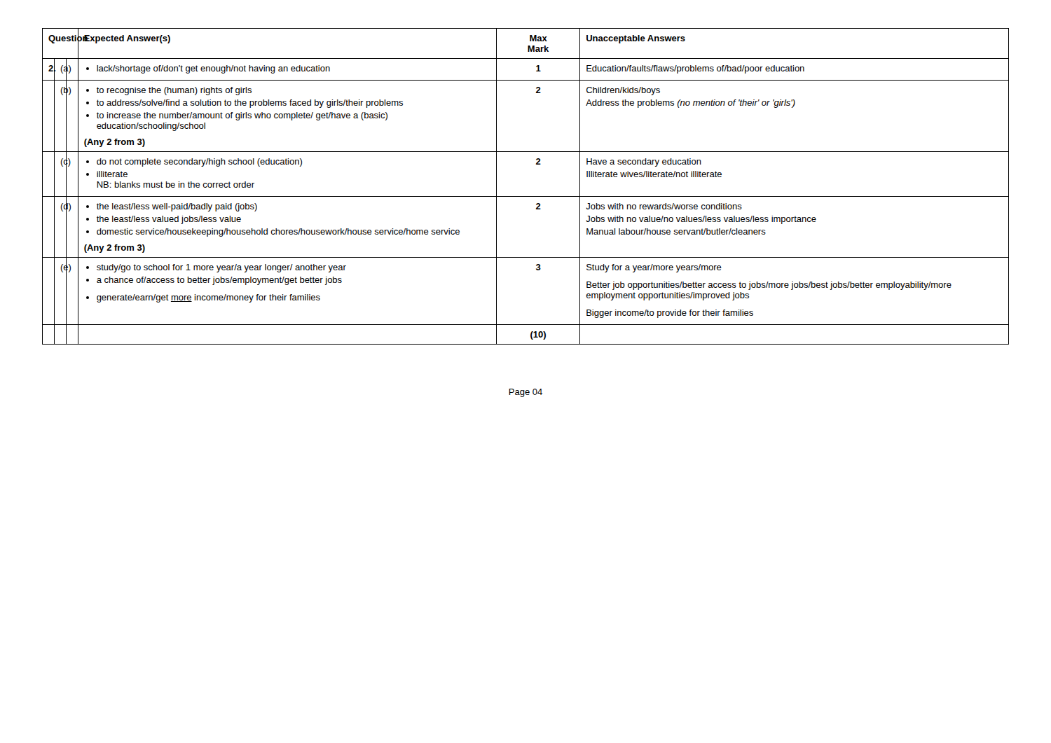| Question | Expected Answer(s) | Max Mark | Unacceptable Answers |
| --- | --- | --- | --- |
| 2. | (a) | | lack/shortage of/don't get enough/not having an education | 1 | Education/faults/flaws/problems of/bad/poor education |
| | (b) | | to recognise the (human) rights of girls to address/solve/find a solution to the problems faced by girls/their problems to increase the number/amount of girls who complete/ get/have a (basic) education/schooling/school (Any 2 from 3) | 2 | Children/kids/boys Address the problems (no mention of 'their' or 'girls') |
| | (c) | | do not complete secondary/high school (education) illiterate NB: blanks must be in the correct order | 2 | Have a secondary education Illiterate wives/literate/not illiterate |
| | (d) | | the least/less well-paid/badly paid (jobs) the least/less valued jobs/less value domestic service/housekeeping/household chores/housework/house service/home service (Any 2 from 3) | 2 | Jobs with no rewards/worse conditions Jobs with no value/no values/less values/less importance Manual labour/house servant/butler/cleaners |
| | (e) | | study/go to school for 1 more year/a year longer/ another year a chance of/access to better jobs/employment/get better jobs generate/earn/get more income/money for their families | 3 | Study for a year/more years/more Better job opportunities/better access to jobs/more jobs/best jobs/better employability/more employment opportunities/improved jobs Bigger income/to provide for their families |
| | | | | (10) | |
Page 04